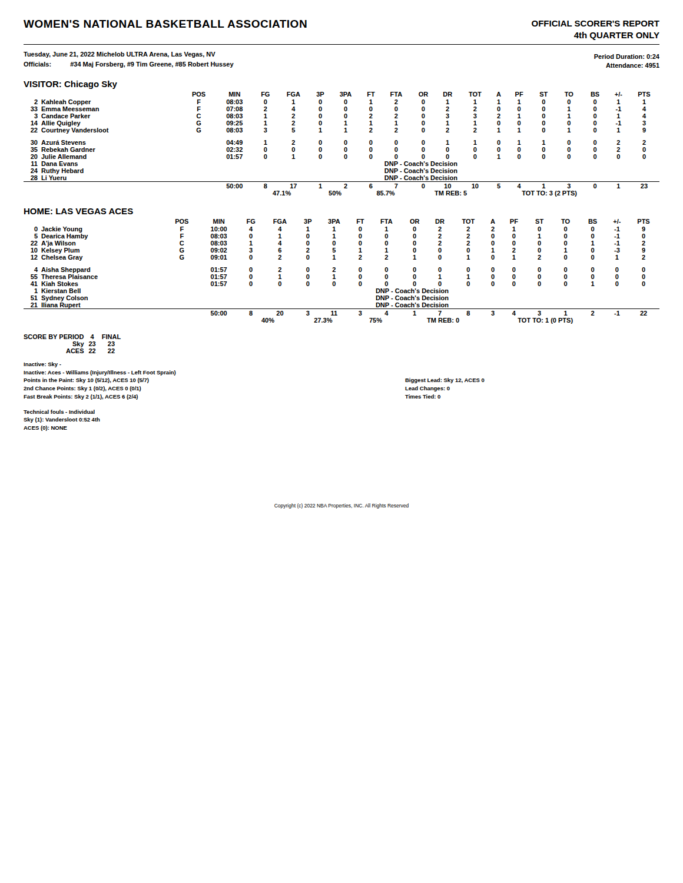WOMEN'S NATIONAL BASKETBALL ASSOCIATION
OFFICIAL SCORER'S REPORT
4th QUARTER ONLY
Tuesday, June 21, 2022 Michelob ULTRA Arena, Las Vegas, NV
Officials: #34 Maj Forsberg, #9 Tim Greene, #85 Robert Hussey
Period Duration: 0:24
Attendance: 4951
VISITOR: Chicago Sky
| | | POS | MIN | FG | FGA | 3P | 3PA | FT | FTA | OR | DR | TOT | A | PF | ST | TO | BS | +/- | PTS |
| --- | --- | --- | --- | --- | --- | --- | --- | --- | --- | --- | --- | --- | --- | --- | --- | --- | --- | --- | --- |
| 2 | Kahleah Copper | F | 08:03 | 0 | 1 | 0 | 0 | 1 | 2 | 0 | 1 | 1 | 1 | 1 | 0 | 0 | 0 | 1 | 1 |
| 33 | Emma Meesseman | F | 07:08 | 2 | 4 | 0 | 0 | 0 | 0 | 0 | 2 | 2 | 0 | 0 | 0 | 1 | 0 | -1 | 4 |
| 3 | Candace Parker | C | 08:03 | 1 | 2 | 0 | 0 | 2 | 2 | 0 | 3 | 3 | 2 | 1 | 0 | 1 | 0 | 1 | 4 |
| 14 | Allie Quigley | G | 09:25 | 1 | 2 | 0 | 1 | 1 | 1 | 0 | 1 | 1 | 0 | 0 | 0 | 0 | 0 | -1 | 3 |
| 22 | Courtney Vandersloot | G | 08:03 | 3 | 5 | 1 | 1 | 2 | 2 | 0 | 2 | 2 | 1 | 1 | 0 | 1 | 0 | 1 | 9 |
| 30 | Azurá Stevens | | 04:49 | 1 | 2 | 0 | 0 | 0 | 0 | 0 | 1 | 1 | 0 | 1 | 1 | 0 | 0 | 2 | 2 |
| 35 | Rebekah Gardner | | 02:32 | 0 | 0 | 0 | 0 | 0 | 0 | 0 | 0 | 0 | 0 | 0 | 0 | 0 | 0 | 2 | 0 |
| 20 | Julie Allemand | | 01:57 | 0 | 1 | 0 | 0 | 0 | 0 | 0 | 0 | 0 | 1 | 0 | 0 | 0 | 0 | 0 | 0 |
| 11 | Dana Evans | DNP - Coach's Decision |
| 24 | Ruthy Hebard | DNP - Coach's Decision |
| 28 | Li Yueru | DNP - Coach's Decision |
| | | | 50:00 | 8 | 17 | 1 | 2 | 6 | 7 | 0 | 10 | 10 | 5 | 4 | 1 | 3 | 0 | 1 | 23 |
| | | | | 47.1% | 50% | 85.7% | TM REB: 5 | TOT TO: 3 (2 PTS) | | |
HOME: LAS VEGAS ACES
| | | POS | MIN | FG | FGA | 3P | 3PA | FT | FTA | OR | DR | TOT | A | PF | ST | TO | BS | +/- | PTS |
| --- | --- | --- | --- | --- | --- | --- | --- | --- | --- | --- | --- | --- | --- | --- | --- | --- | --- | --- | --- |
| 0 | Jackie Young | F | 10:00 | 4 | 4 | 1 | 1 | 0 | 1 | 0 | 2 | 2 | 2 | 1 | 0 | 0 | 0 | -1 | 9 |
| 5 | Dearica Hamby | F | 08:03 | 0 | 1 | 0 | 1 | 0 | 0 | 0 | 2 | 2 | 0 | 0 | 1 | 0 | 0 | -1 | 0 |
| 22 | A'ja Wilson | C | 08:03 | 1 | 4 | 0 | 0 | 0 | 0 | 0 | 2 | 2 | 0 | 0 | 0 | 0 | 1 | -1 | 2 |
| 10 | Kelsey Plum | G | 09:02 | 3 | 6 | 2 | 5 | 1 | 1 | 0 | 0 | 0 | 1 | 2 | 0 | 1 | 0 | -3 | 9 |
| 12 | Chelsea Gray | G | 09:01 | 0 | 2 | 0 | 1 | 2 | 2 | 1 | 0 | 1 | 0 | 1 | 2 | 0 | 0 | 1 | 2 |
| 4 | Aisha Sheppard | | 01:57 | 0 | 2 | 0 | 2 | 0 | 0 | 0 | 0 | 0 | 0 | 0 | 0 | 0 | 0 | 0 | 0 |
| 55 | Theresa Plaisance | | 01:57 | 0 | 1 | 0 | 1 | 0 | 0 | 0 | 1 | 1 | 0 | 0 | 0 | 0 | 0 | 0 | 0 |
| 41 | Kiah Stokes | | 01:57 | 0 | 0 | 0 | 0 | 0 | 0 | 0 | 0 | 0 | 0 | 0 | 0 | 0 | 1 | 0 | 0 |
| 1 | Kierstan Bell | DNP - Coach's Decision |
| 51 | Sydney Colson | DNP - Coach's Decision |
| 21 | Iliana Rupert | DNP - Coach's Decision |
| | | | 50:00 | 8 | 20 | 3 | 11 | 3 | 4 | 1 | 7 | 8 | 3 | 4 | 3 | 1 | 2 | -1 | 22 |
| | | | | 40% | 27.3% | 75% | TM REB: 0 | TOT TO: 1 (0 PTS) | | |
| SCORE BY PERIOD | 4 | FINAL |
| Sky | 23 | 23 |
| ACES | 22 | 22 |
Inactive: Sky -
Inactive: Aces - Williams (Injury/Illness - Left Foot Sprain)
Points in the Paint: Sky 10 (5/12), ACES 10 (5/7)
2nd Chance Points: Sky 1 (0/2), ACES 0 (0/1)
Fast Break Points: Sky 2 (1/1), ACES 6 (2/4)
Biggest Lead: Sky 12, ACES 0
Lead Changes: 0
Times Tied: 0
Technical fouls - Individual
Sky (1): Vandersloot 0:52 4th
ACES (0): NONE
Copyright (c) 2022 NBA Properties, INC. All Rights Reserved